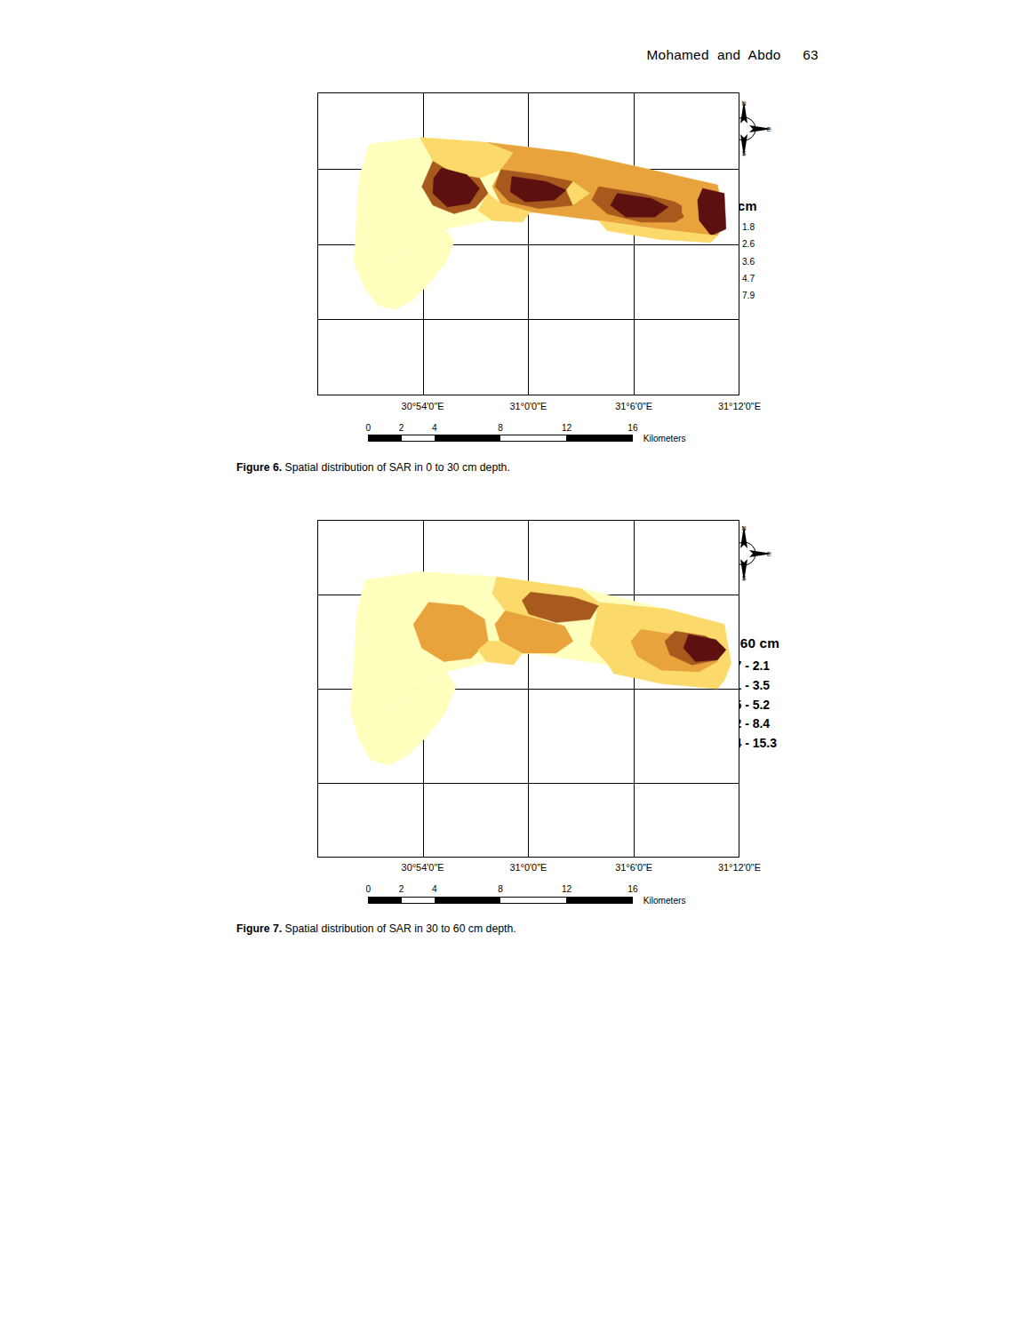Mohamed and Abdo63
N E S W
SAR-30 cm
1.1 - 1.8
1.8 - 2.6
2.6 - 3.6
3.6 - 4.7
4.7 - 7.9
18°0'0"N
17°54'0"N
17°48'0"N
30°54'0"E
31°0'0"E
31°6'0"E
31°12'0"E
0 2 4 8 12 16
Kilometers
Figure 6. Spatial distribution of SAR in 0 to 30 cm depth.
N E S W
SAR 30-60 cm
0.7 - 2.1
2.1 - 3.5
3.5 - 5.2
5.2 - 8.4
8.4 - 15.3
18°0'0"N
17°54'0"N
17°48'0"N
30°54'0"E
31°0'0"E
31°6'0"E
31°12'0"E
0 2 4 8 12 16
Kilometers
Figure 7. Spatial distribution of SAR in 30 to 60 cm depth.